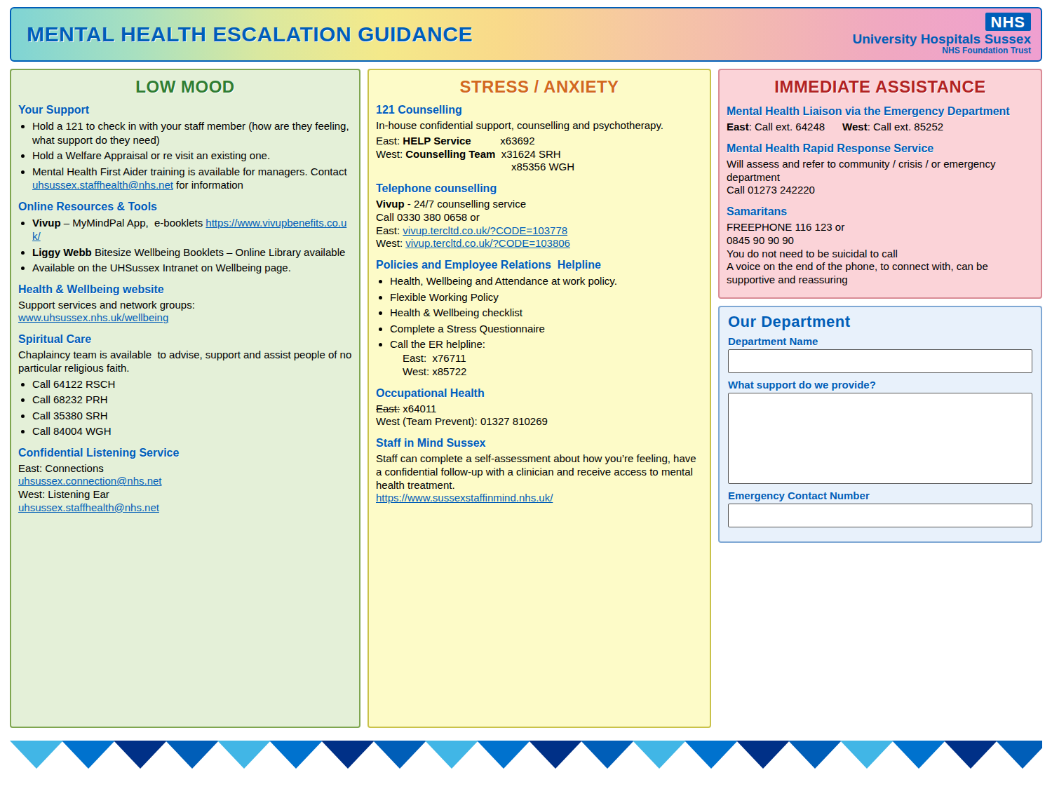MENTAL HEALTH ESCALATION GUIDANCE
NHS
University Hospitals Sussex NHS Foundation Trust
LOW MOOD
Your Support
Hold a 121 to check in with your staff member (how are they feeling, what support do they need)
Hold a Welfare Appraisal or re visit an existing one.
Mental Health First Aider training is available for managers. Contact uhsussex.staffhealth@nhs.net for information
Online Resources & Tools
Vivup – MyMindPal App, e-booklets https://www.vivupbenefits.co.uk/
Liggy Webb Bitesize Wellbeing Booklets – Online Library available
Available on the UHSussex Intranet on Wellbeing page.
Health & Wellbeing website
Support services and network groups:
www.uhsussex.nhs.uk/wellbeing
Spiritual Care
Chaplaincy team is available to advise, support and assist people of no particular religious faith.
Call 64122 RSCH
Call 68232 PRH
Call 35380 SRH
Call 84004 WGH
Confidential Listening Service
East: Connections
uhsussex.connection@nhs.net
West: Listening Ear
uhsussex.staffhealth@nhs.net
STRESS / ANXIETY
121 Counselling
In-house confidential support, counselling and psychotherapy.
East: HELP Service x63692
West: Counselling Team x31624 SRH
x85356 WGH
Telephone counselling
Vivup - 24/7 counselling service
Call 0330 380 0658 or
East: vivup.tercltd.co.uk/?CODE=103778
West: vivup.tercltd.co.uk/?CODE=103806
Policies and Employee Relations Helpline
Health, Wellbeing and Attendance at work policy.
Flexible Working Policy
Health & Wellbeing checklist
Complete a Stress Questionnaire
Call the ER helpline:
East: x76711
West: x85722
Occupational Health
East: x64011
West (Team Prevent): 01327 810269
Staff in Mind Sussex
Staff can complete a self-assessment about how you’re feeling, have a confidential follow-up with a clinician and receive access to mental health treatment.
https://www.sussexstaffinmind.nhs.uk/
IMMEDIATE ASSISTANCE
Mental Health Liaison via the Emergency Department
East: Call ext. 64248 West: Call ext. 85252
Mental Health Rapid Response Service
Will assess and refer to community / crisis / or emergency department
Call 01273 242220
Samaritans
FREEPHONE 116 123 or
0845 90 90 90
You do not need to be suicidal to call
A voice on the end of the phone, to connect with, can be supportive and reassuring
Our Department
Department Name
What support do we provide?
Emergency Contact Number